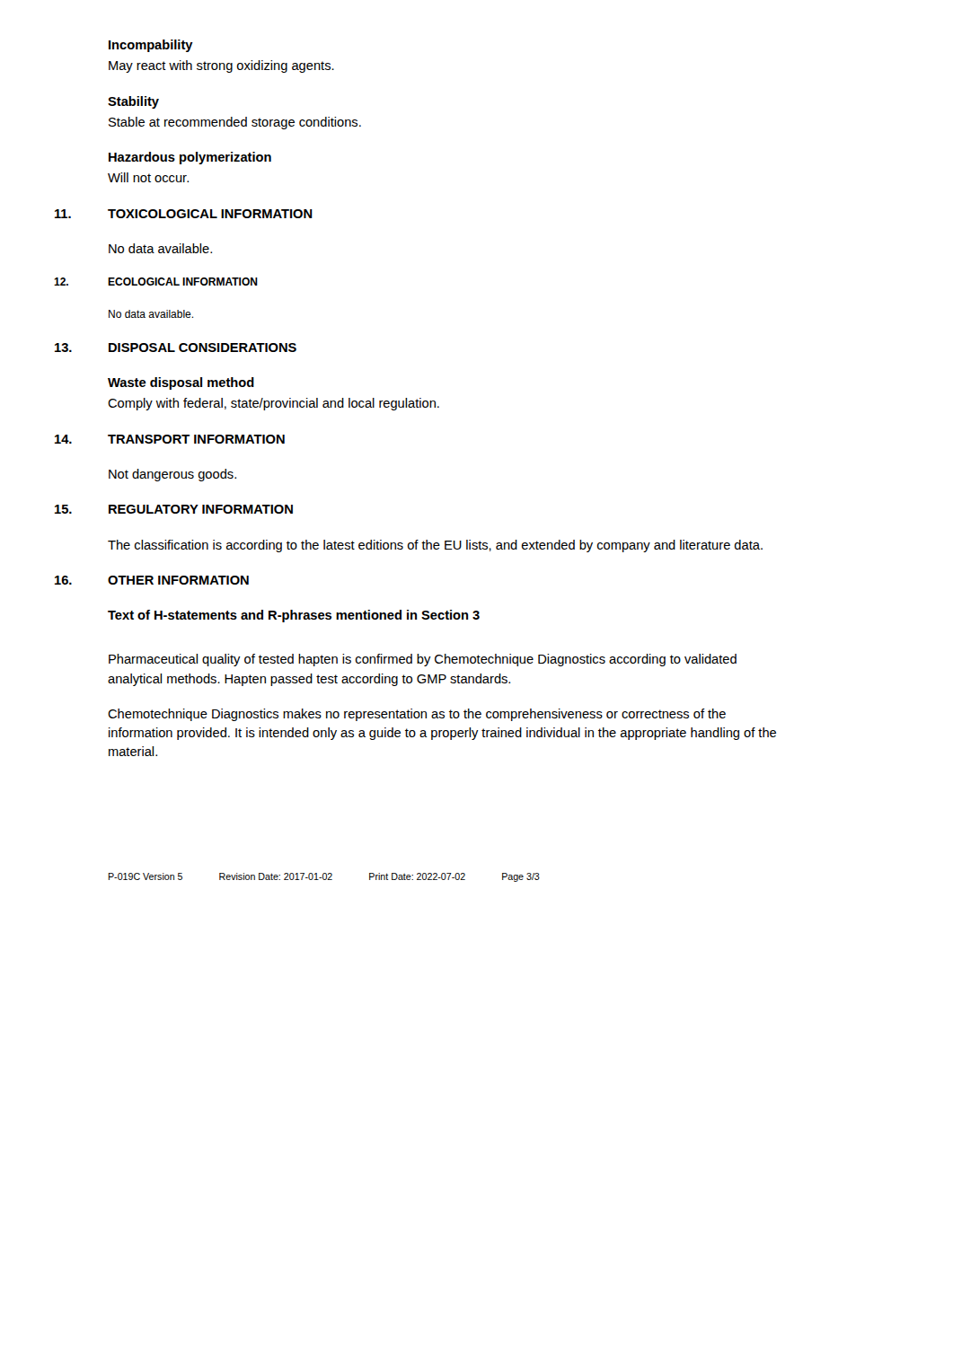Incompability
May react with strong oxidizing agents.
Stability
Stable at recommended storage conditions.
Hazardous polymerization
Will not occur.
11.
TOXICOLOGICAL INFORMATION
No data available.
12.
ECOLOGICAL INFORMATION
No data available.
13.
DISPOSAL CONSIDERATIONS
Waste disposal method
Comply with federal, state/provincial and local regulation.
14.
TRANSPORT INFORMATION
Not dangerous goods.
15.
REGULATORY INFORMATION
The classification is according to the latest editions of the EU lists, and extended by company and literature data.
16.
OTHER INFORMATION
Text of H-statements and R-phrases mentioned in Section 3
Pharmaceutical quality of tested hapten is confirmed by Chemotechnique Diagnostics according to validated analytical methods. Hapten passed test according to GMP standards.
Chemotechnique Diagnostics makes no representation as to the comprehensiveness or correctness of the information provided. It is intended only as a guide to a properly trained individual in the appropriate handling of the material.
P-019C Version 5 Revision Date: 2017-01-02 Print Date: 2022-07-02 Page 3/3